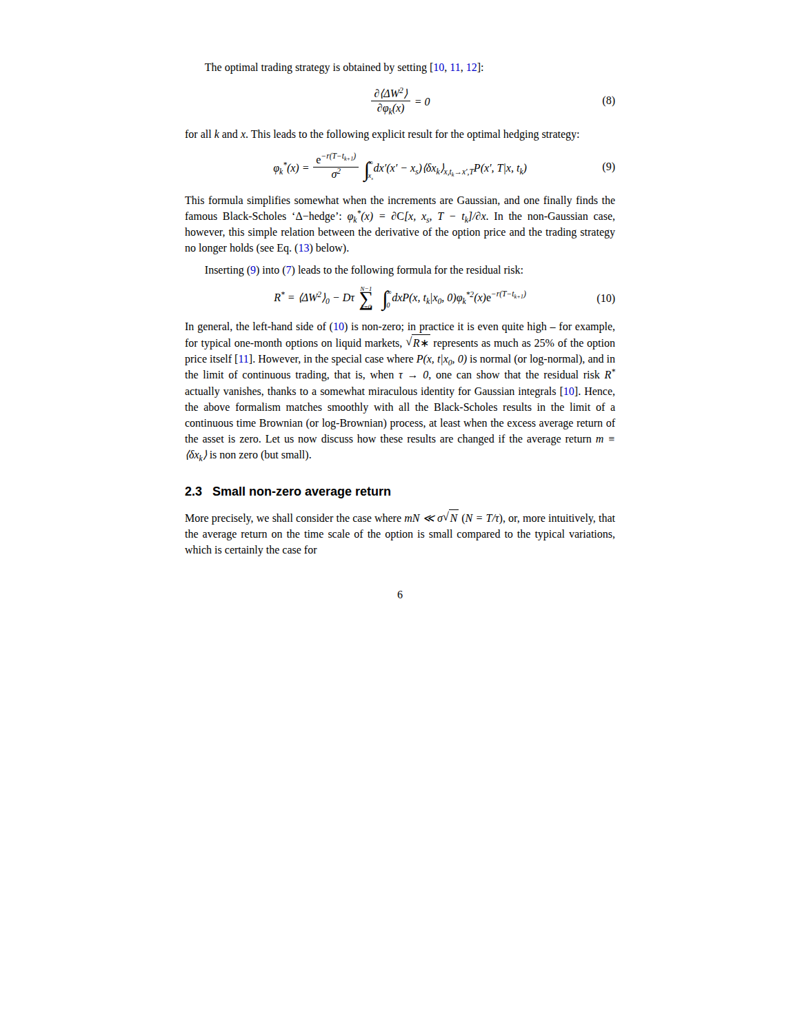The optimal trading strategy is obtained by setting [10, 11, 12]:
∂⟨ΔW2⟩ ∂φk(x) = 0 (8)
for all k and x. This leads to the following explicit result for the optimal hedging strategy:
φk*(x) = e−r(T−tk+1) σ2 ∫xs∞ dx′(x′ − xs)⟨δxk⟩x,tk→x′,TP(x′, T|x, tk) (9)
This formula simplifies somewhat when the increments are Gaussian, and one finally finds the famous Black-Scholes ‘Δ−hedge’: φk*(x) = ∂C[x, xs, T − tk]/∂x. In the non-Gaussian case, however, this simple relation between the derivative of the option price and the trading strategy no longer holds (see Eq. (13) below).
Inserting (9) into (7) leads to the following formula for the residual risk:
R* = ⟨ΔW2⟩0 − Dτ N−1∑k=0 ∫0∞ dxP(x, tk|x0, 0)φk*2(x)e−r(T−tk+1) (10)
In general, the left-hand side of (10) is non-zero; in practice it is even quite high – for example, for typical one-month options on liquid markets, R∗ represents as much as 25% of the option price itself [11]. However, in the special case where P(x, t|x0, 0) is normal (or log-normal), and in the limit of continuous trading, that is, when τ → 0, one can show that the residual risk R* actually vanishes, thanks to a somewhat miraculous identity for Gaussian integrals [10]. Hence, the above formalism matches smoothly with all the Black-Scholes results in the limit of a continuous time Brownian (or log-Brownian) process, at least when the excess average return of the asset is zero. Let us now discuss how these results are changed if the average return m ≡ ⟨δxk⟩ is non zero (but small).
2.3 Small non-zero average return
More precisely, we shall consider the case where mN ≪ σN (N = T/τ), or, more intuitively, that the average return on the time scale of the option is small compared to the typical variations, which is certainly the case for
6